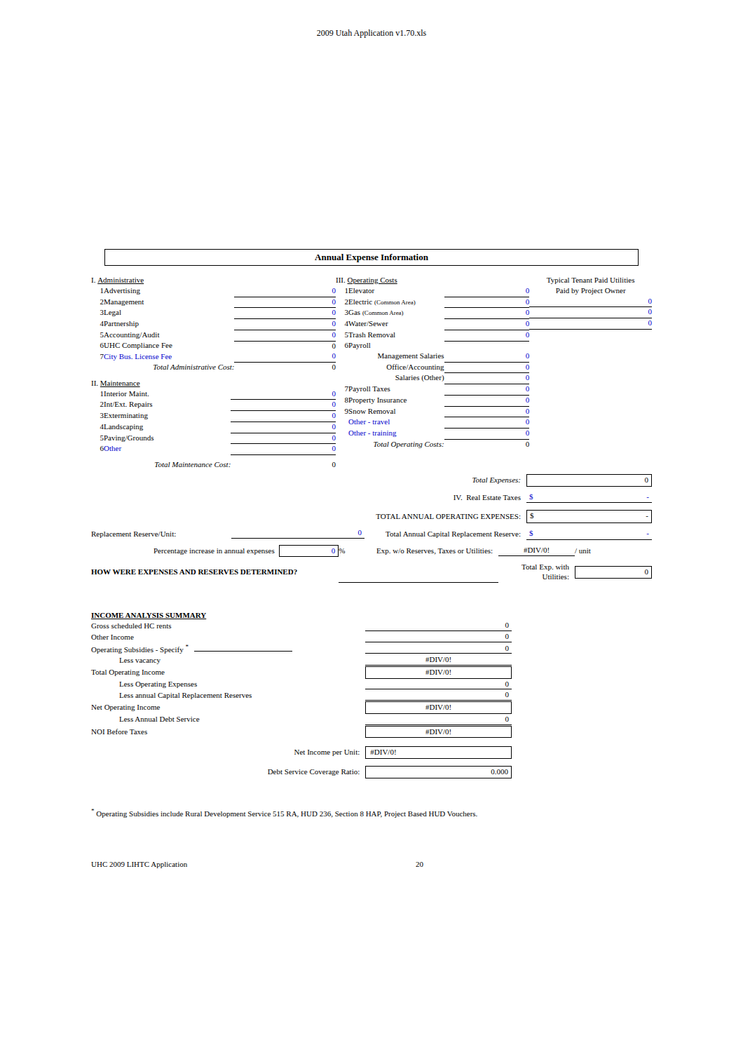2009 Utah Application v1.70.xls
Annual Expense Information
| / I. Administrative / / 1 / Advertising / 0 / / 2 / Management / 0 / / 3 / Legal / 0 / / 4 / Partnership / 0 / / 5 / Accounting/Audit / 0 / / 6 / UHC Compliance Fee / 0 / / 7 / City Bus. License Fee / 0 / / / Total Administrative Cost: / 0 / / II. Maintenance / / 1 / Interior Maint. / 0 / / 2 / Int/Ext. Repairs / 0 / / 3 / Exterminating / 0 / / 4 / Landscaping / 0 / / 5 / Paving/Grounds / 0 / / 6 / Other / 0 / / / Total Maintenance Cost: / 0 / | / III. Operating Costs / / 1 / Elevator / 0 / / 2 / Electric (Common Area) / 0 / / 3 / Gas (Common Area) / 0 / / 4 / Water/Sewer / 0 / / 5 / Trash Removal / 0 / / 6 / Payroll / / / / Management Salaries / 0 / / / Office/Accounting / 0 / / / Salaries (Other) / 0 / / 7 / Payroll Taxes / 0 / / 8 / Property Insurance / 0 / / 9 / Snow Removal / 0 / / / Other - travel / 0 / / / Other - training / 0 / / / Total Operating Costs: / 0 / | / Typical Tenant Paid Utilities / / Paid by Project Owner / / / 0 / / / 0 / / / 0 / |
| | Total Expenses: | 0 |
| | IV. Real Estate Taxes | / $ / - / |
| | TOTAL ANNUAL OPERATING EXPENSES: | / $ / - / |
| Replacement Reserve/Unit: | Total Annual Capital Replacement Reserve: | / $ / - / |
| | 0 | |
| Percentage increase in annual expenses | 0 | % | Exp. w/o Reserves, Taxes or Utilities: | #DIV/0! | / unit |
| HOW WERE EXPENSES AND RESERVES DETERMINED? | | Total Exp. with Utilities: | 0 |
INCOME ANALYSIS SUMMARY
| Gross scheduled HC rents | 0 |
| Other Income | 0 |
| Operating Subsidies - Specify * | 0 |
| Less vacancy | #DIV/0! |
| Total Operating Income | #DIV/0! |
| Less Operating Expenses | 0 |
| Less annual Capital Replacement Reserves | 0 |
| Net Operating Income | #DIV/0! |
| Less Annual Debt Service | 0 |
| NOI Before Taxes | #DIV/0! |
| Net Income per Unit: | #DIV/0! |
| Debt Service Coverage Ratio: | 0.000 |
* Operating Subsidies include Rural Development Service 515 RA, HUD 236, Section 8 HAP, Project Based HUD Vouchers.
UHC 2009 LIHTC Application
20